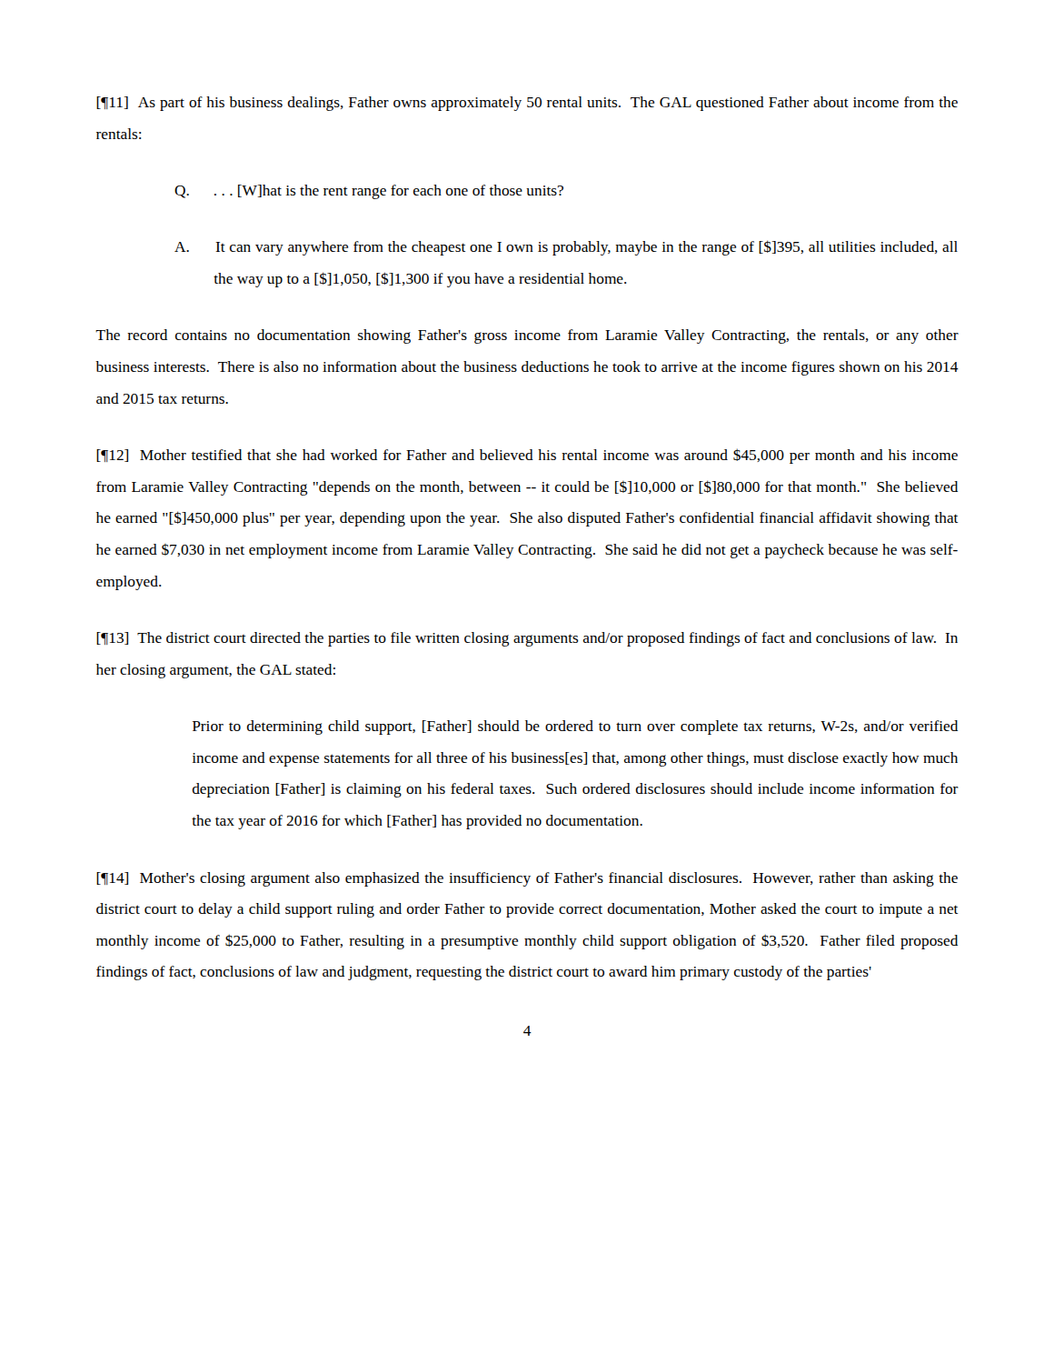[¶11] As part of his business dealings, Father owns approximately 50 rental units. The GAL questioned Father about income from the rentals:
Q. . . . [W]hat is the rent range for each one of those units?
A. It can vary anywhere from the cheapest one I own is probably, maybe in the range of [$]395, all utilities included, all the way up to a [$]1,050, [$]1,300 if you have a residential home.
The record contains no documentation showing Father's gross income from Laramie Valley Contracting, the rentals, or any other business interests. There is also no information about the business deductions he took to arrive at the income figures shown on his 2014 and 2015 tax returns.
[¶12] Mother testified that she had worked for Father and believed his rental income was around $45,000 per month and his income from Laramie Valley Contracting "depends on the month, between -- it could be [$]10,000 or [$]80,000 for that month." She believed he earned "[$]450,000 plus" per year, depending upon the year. She also disputed Father's confidential financial affidavit showing that he earned $7,030 in net employment income from Laramie Valley Contracting. She said he did not get a paycheck because he was self-employed.
[¶13] The district court directed the parties to file written closing arguments and/or proposed findings of fact and conclusions of law. In her closing argument, the GAL stated:
Prior to determining child support, [Father] should be ordered to turn over complete tax returns, W-2s, and/or verified income and expense statements for all three of his business[es] that, among other things, must disclose exactly how much depreciation [Father] is claiming on his federal taxes. Such ordered disclosures should include income information for the tax year of 2016 for which [Father] has provided no documentation.
[¶14] Mother's closing argument also emphasized the insufficiency of Father's financial disclosures. However, rather than asking the district court to delay a child support ruling and order Father to provide correct documentation, Mother asked the court to impute a net monthly income of $25,000 to Father, resulting in a presumptive monthly child support obligation of $3,520. Father filed proposed findings of fact, conclusions of law and judgment, requesting the district court to award him primary custody of the parties'
4